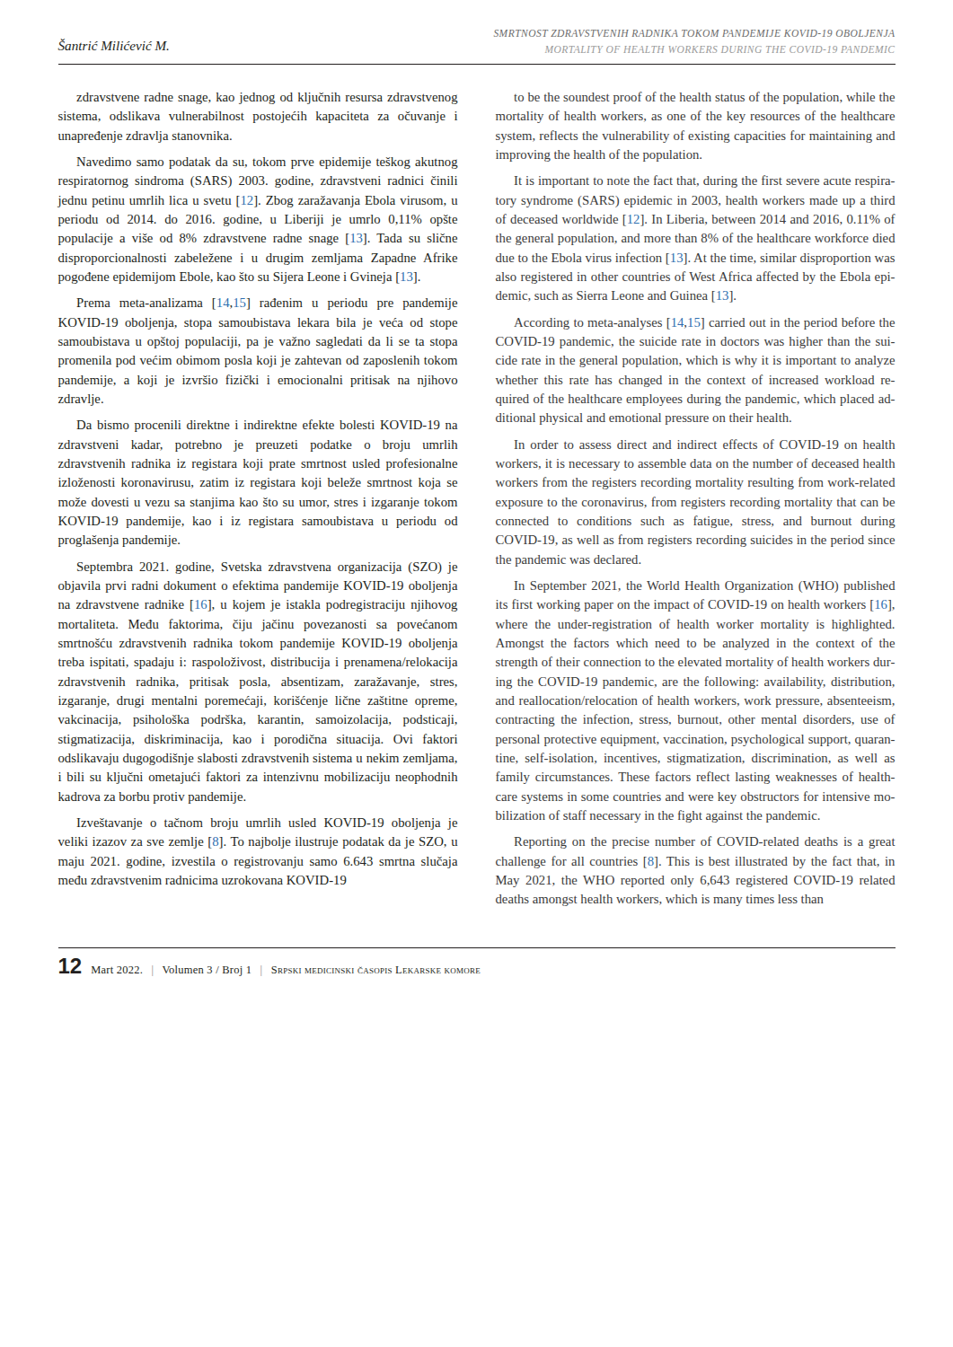Šantrić Milićević M.
Smrtnost zdravstvenih radnika tokom pandemije kovid‑19 oboljenja
Mortality of health workers during the covid‑19 pandemic
zdravstvene radne snage, kao jednog od ključnih resursa zdravstvenog sistema, odslikava vulnerabilnost postojećih kapaciteta za očuvanje i unapređenje zdravlja stanovnika.
Navedimo samo podatak da su, tokom prve epidemije teškog akutnog respiratornog sindroma (SARS) 2003. godine, zdravstveni radnici činili jednu petinu umrlih lica u svetu [12]. Zbog zaražavanja Ebola virusom, u periodu od 2014. do 2016. godine, u Liberiji je umrlo 0,11% opšte populacije a više od 8% zdravstvene radne snage [13]. Tada su slične disproporcionalnosti zabeležene i u drugim zemljama Zapadne Afrike pogođene epidemijom Ebole, kao što su Sijera Leone i Gvineja [13].
Prema meta-analizama [14,15] rađenim u periodu pre pandemije KOVID-19 oboljenja, stopa samoubistava lekara bila je veća od stope samoubistava u opštoj populaciji, pa je važno sagledati da li se ta stopa promenila pod većim obimom posla koji je zahtevan od zaposlenih tokom pandemije, a koji je izvršio fizički i emocionalni pritisak na njihovo zdravlje.
Da bismo procenili direktne i indirektne efekte bolesti KOVID-19 na zdravstveni kadar, potrebno je preuzeti podatke o broju umrlih zdravstvenih radnika iz registara koji prate smrtnost usled profesionalne izloženosti koronavirusu, zatim iz registara koji beleže smrtnost koja se može dovesti u vezu sa stanjima kao što su umor, stres i izgaranje tokom KOVID-19 pandemije, kao i iz registara samoubistava u periodu od proglašenja pandemije.
Septembra 2021. godine, Svetska zdravstvena organizacija (SZO) je objavila prvi radni dokument o efektima pandemije KOVID-19 oboljenja na zdravstvene radnike [16], u kojem je istakla podregistraciju njihovog mortaliteta. Među faktorima, čiju jačinu povezanosti sa povećanom smrtnošću zdravstvenih radnika tokom pandemije KOVID-19 oboljenja treba ispitati, spadaju i: raspoloživost, distribucija i prenamena/relokacija zdravstvenih radnika, pritisak posla, absentizam, zaražavanje, stres, izgaranje, drugi mentalni poremećaji, korišćenje lične zaštitne opreme, vakcinacija, psihološka podrška, karantin, samoizolacija, podsticaji, stigmatizacija, diskriminacija, kao i porodična situacija. Ovi faktori odslikavaju dugogodišnje slabosti zdravstvenih sistema u nekim zemljama, i bili su ključni ometajući faktori za intenzivnu mobilizaciju neophodnih kadrova za borbu protiv pandemije.
Izveštavanje o tačnom broju umrlih usled KOVID-19 oboljenja je veliki izazov za sve zemlje [8]. To najbolje ilustruje podatak da je SZO, u maju 2021. godine, izvestila o registrovanju samo 6.643 smrtna slučaja među zdravstvenim radnicima uzrokovana KOVID-19
to be the soundest proof of the health status of the population, while the mortality of health workers, as one of the key resources of the healthcare system, reflects the vulnerability of existing capacities for maintaining and improving the health of the population.
It is important to note the fact that, during the first severe acute respiratory syndrome (SARS) epidemic in 2003, health workers made up a third of deceased worldwide [12]. In Liberia, between 2014 and 2016, 0.11% of the general population, and more than 8% of the healthcare workforce died due to the Ebola virus infection [13]. At the time, similar disproportion was also registered in other countries of West Africa affected by the Ebola epidemic, such as Sierra Leone and Guinea [13].
According to meta-analyses [14,15] carried out in the period before the COVID-19 pandemic, the suicide rate in doctors was higher than the suicide rate in the general population, which is why it is important to analyze whether this rate has changed in the context of increased workload required of the healthcare employees during the pandemic, which placed additional physical and emotional pressure on their health.
In order to assess direct and indirect effects of COVID-19 on health workers, it is necessary to assemble data on the number of deceased health workers from the registers recording mortality resulting from work-related exposure to the coronavirus, from registers recording mortality that can be connected to conditions such as fatigue, stress, and burnout during COVID-19, as well as from registers recording suicides in the period since the pandemic was declared.
In September 2021, the World Health Organization (WHO) published its first working paper on the impact of COVID-19 on health workers [16], where the under-registration of health worker mortality is highlighted. Amongst the factors which need to be analyzed in the context of the strength of their connection to the elevated mortality of health workers during the COVID-19 pandemic, are the following: availability, distribution, and reallocation/relocation of health workers, work pressure, absenteeism, contracting the infection, stress, burnout, other mental disorders, use of personal protective equipment, vaccination, psychological support, quarantine, self-isolation, incentives, stigmatization, discrimination, as well as family circumstances. These factors reflect lasting weaknesses of healthcare systems in some countries and were key obstructors for intensive mobilization of staff necessary in the fight against the pandemic.
Reporting on the precise number of COVID-related deaths is a great challenge for all countries [8]. This is best illustrated by the fact that, in May 2021, the WHO reported only 6,643 registered COVID-19 related deaths amongst health workers, which is many times less than
12 Mart 2022. | Volumen 3 / Broj 1 | Srpski medicinski časopis Lekarske komore